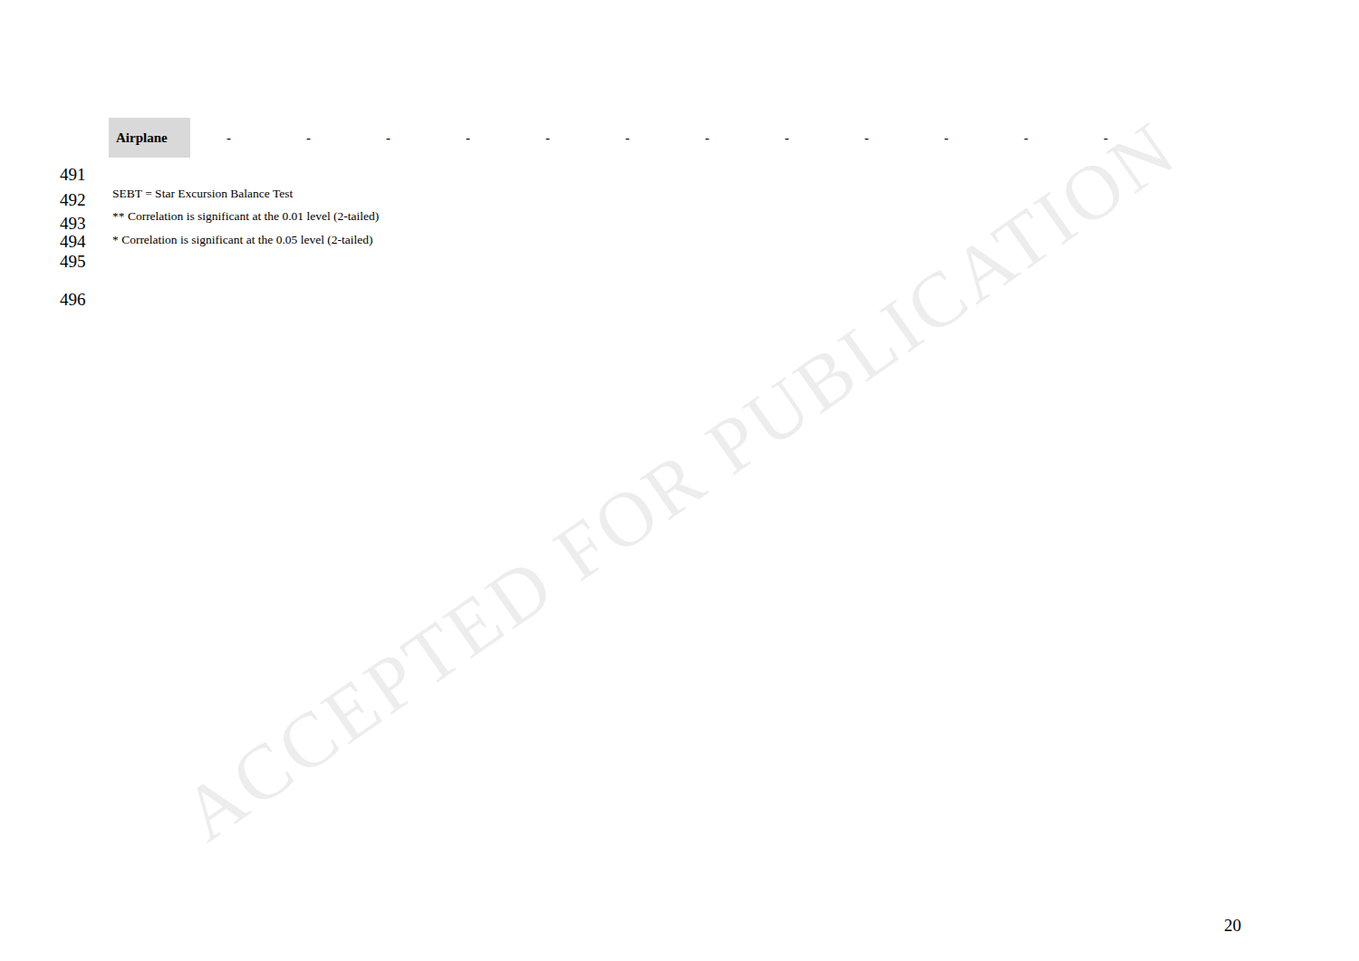ACCEPTED FOR PUBLICATION
Airplane
- - - - - - - - - - - -
491
492
493
494
495
496
SEBT = Star Excursion Balance Test
** Correlation is significant at the 0.01 level (2-tailed)
* Correlation is significant at the 0.05 level (2-tailed)
20